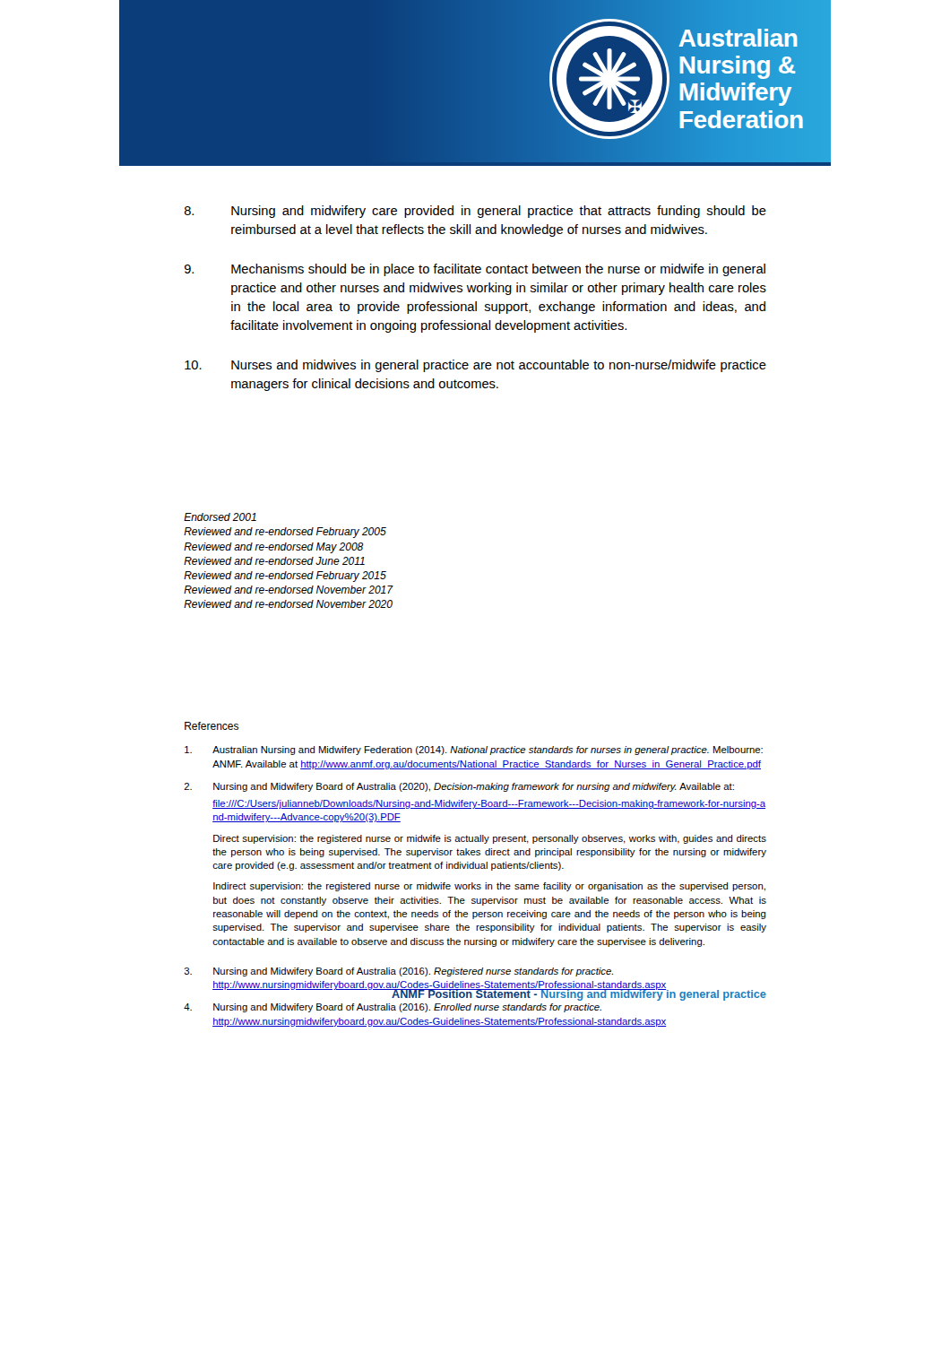✠
Australian
Nursing &
Midwifery
Federation
Nursing and midwifery care provided in general practice that attracts funding should be reimbursed at a level that reflects the skill and knowledge of nurses and midwives.
Mechanisms should be in place to facilitate contact between the nurse or midwife in general practice and other nurses and midwives working in similar or other primary health care roles in the local area to provide professional support, exchange information and ideas, and facilitate involvement in ongoing professional development activities.
Nurses and midwives in general practice are not accountable to non-nurse/midwife practice managers for clinical decisions and outcomes.
Endorsed 2001
Reviewed and re-endorsed February 2005
Reviewed and re-endorsed May 2008
Reviewed and re-endorsed June 2011
Reviewed and re-endorsed February 2015
Reviewed and re-endorsed November 2017
Reviewed and re-endorsed November 2020
References
1.
Australian Nursing and Midwifery Federation (2014). National practice standards for nurses in general practice. Melbourne: ANMF. Available at http://www.anmf.org.au/documents/National_Practice_Standards_for_Nurses_in_General_Practice.pdf
2.
Nursing and Midwifery Board of Australia (2020), Decision-making framework for nursing and midwifery. Available at:
file:///C:/Users/julianneb/Downloads/Nursing-and-Midwifery-Board---Framework---Decision-making-framework-for-nursing-and-midwifery---Advance-copy%20(3).PDF
Direct supervision: the registered nurse or midwife is actually present, personally observes, works with, guides and directs the person who is being supervised. The supervisor takes direct and principal responsibility for the nursing or midwifery care provided (e.g. assessment and/or treatment of individual patients/clients).
Indirect supervision: the registered nurse or midwife works in the same facility or organisation as the supervised person, but does not constantly observe their activities. The supervisor must be available for reasonable access. What is reasonable will depend on the context, the needs of the person receiving care and the needs of the person who is being supervised. The supervisor and supervisee share the responsibility for individual patients. The supervisor is easily contactable and is available to observe and discuss the nursing or midwifery care the supervisee is delivering.
3.
Nursing and Midwifery Board of Australia (2016). Registered nurse standards for practice.
http://www.nursingmidwiferyboard.gov.au/Codes-Guidelines-Statements/Professional-standards.aspx
4.
Nursing and Midwifery Board of Australia (2016). Enrolled nurse standards for practice.
http://www.nursingmidwiferyboard.gov.au/Codes-Guidelines-Statements/Professional-standards.aspx
ANMF Position Statement - Nursing and midwifery in general practice